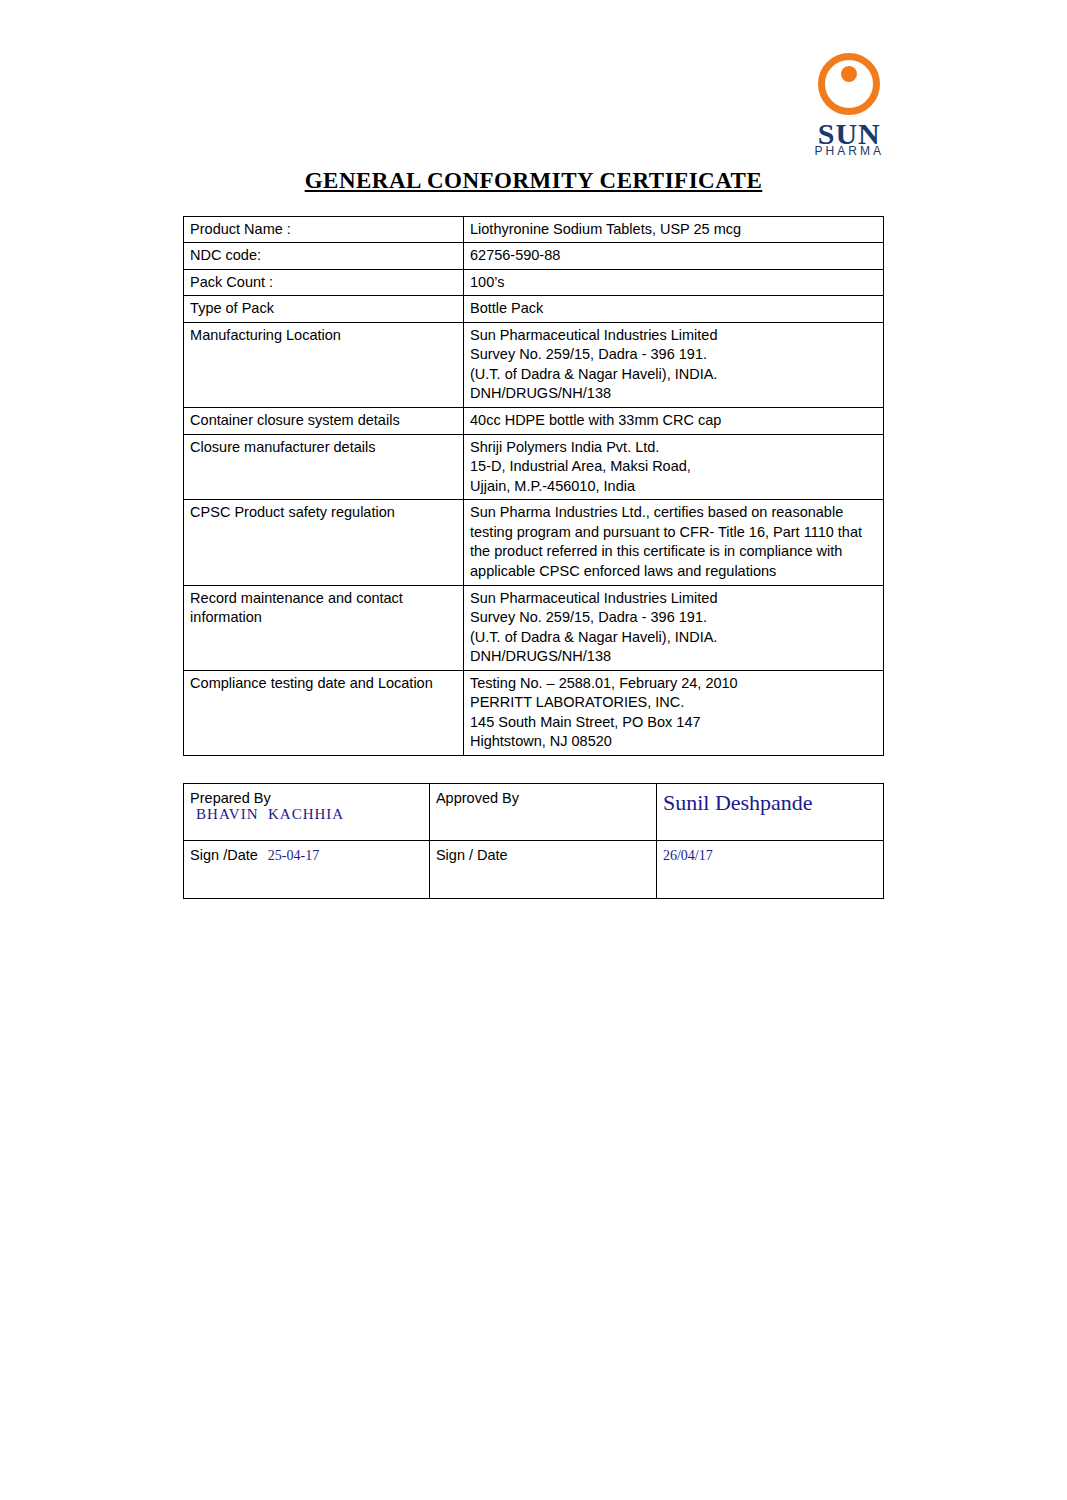SUN
PHARMA
GENERAL CONFORMITY CERTIFICATE
| Product Name : | Liothyronine Sodium Tablets, USP 25 mcg |
| NDC code: | 62756-590-88 |
| Pack Count : | 100’s |
| Type of Pack | Bottle Pack |
| Manufacturing Location | Sun Pharmaceutical Industries Limited Survey No. 259/15, Dadra - 396 191. (U.T. of Dadra & Nagar Haveli), INDIA. DNH/DRUGS/NH/138 |
| Container closure system details | 40cc HDPE bottle with 33mm CRC cap |
| Closure manufacturer details | Shriji Polymers India Pvt. Ltd. 15-D, Industrial Area, Maksi Road, Ujjain, M.P.-456010, India |
| CPSC Product safety regulation | Sun Pharma Industries Ltd., certifies based on reasonable testing program and pursuant to CFR- Title 16, Part 1110 that the product referred in this certificate is in compliance with applicable CPSC enforced laws and regulations |
| Record maintenance and contact information | Sun Pharmaceutical Industries Limited Survey No. 259/15, Dadra - 396 191. (U.T. of Dadra & Nagar Haveli), INDIA. DNH/DRUGS/NH/138 |
| Compliance testing date and Location | Testing No. – 2588.01, February 24, 2010 PERRITT LABORATORIES, INC. 145 South Main Street, PO Box 147 Hightstown, NJ 08520 |
| Prepared By BHAVIN KACHHIA | Approved By | Sunil Deshpande |
| Sign /Date 25-04-17 | Sign / Date | 26/04/17 |